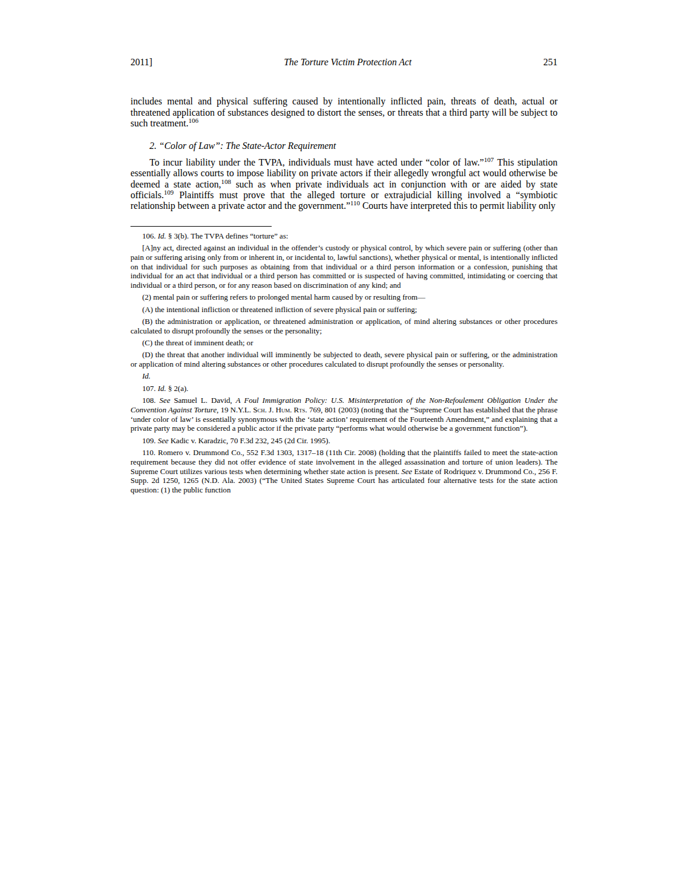2011] The Torture Victim Protection Act 251
includes mental and physical suffering caused by intentionally inflicted pain, threats of death, actual or threatened application of substances designed to distort the senses, or threats that a third party will be subject to such treatment.106
2. “Color of Law”: The State-Actor Requirement
To incur liability under the TVPA, individuals must have acted under “color of law.”107 This stipulation essentially allows courts to impose liability on private actors if their allegedly wrongful act would otherwise be deemed a state action,108 such as when private individuals act in conjunction with or are aided by state officials.109 Plaintiffs must prove that the alleged torture or extrajudicial killing involved a “symbiotic relationship between a private actor and the government.”110 Courts have interpreted this to permit liability only
106. Id. § 3(b). The TVPA defines “torture” as:
[A]ny act, directed against an individual in the offender’s custody or physical control, by which severe pain or suffering (other than pain or suffering arising only from or inherent in, or incidental to, lawful sanctions), whether physical or mental, is intentionally inflicted on that individual for such purposes as obtaining from that individual or a third person information or a confession, punishing that individual for an act that individual or a third person has committed or is suspected of having committed, intimidating or coercing that individual or a third person, or for any reason based on discrimination of any kind; and
(2) mental pain or suffering refers to prolonged mental harm caused by or resulting from—
(A) the intentional infliction or threatened infliction of severe physical pain or suffering;
(B) the administration or application, or threatened administration or application, of mind altering substances or other procedures calculated to disrupt profoundly the senses or the personality;
(C) the threat of imminent death; or
(D) the threat that another individual will imminently be subjected to death, severe physical pain or suffering, or the administration or application of mind altering substances or other procedures calculated to disrupt profoundly the senses or personality.
Id.
107. Id. § 2(a).
108. See Samuel L. David, A Foul Immigration Policy: U.S. Misinterpretation of the Non-Refoulement Obligation Under the Convention Against Torture, 19 N.Y.L. Sch. J. Hum. Rts. 769, 801 (2003) (noting that the “Supreme Court has established that the phrase ‘under color of law’ is essentially synonymous with the ‘state action’ requirement of the Fourteenth Amendment,” and explaining that a private party may be considered a public actor if the private party “performs what would otherwise be a government function”).
109. See Kadic v. Karadzic, 70 F.3d 232, 245 (2d Cir. 1995).
110. Romero v. Drummond Co., 552 F.3d 1303, 1317–18 (11th Cir. 2008) (holding that the plaintiffs failed to meet the state-action requirement because they did not offer evidence of state involvement in the alleged assassination and torture of union leaders). The Supreme Court utilizes various tests when determining whether state action is present. See Estate of Rodriquez v. Drummond Co., 256 F. Supp. 2d 1250, 1265 (N.D. Ala. 2003) (“The United States Supreme Court has articulated four alternative tests for the state action question: (1) the public function